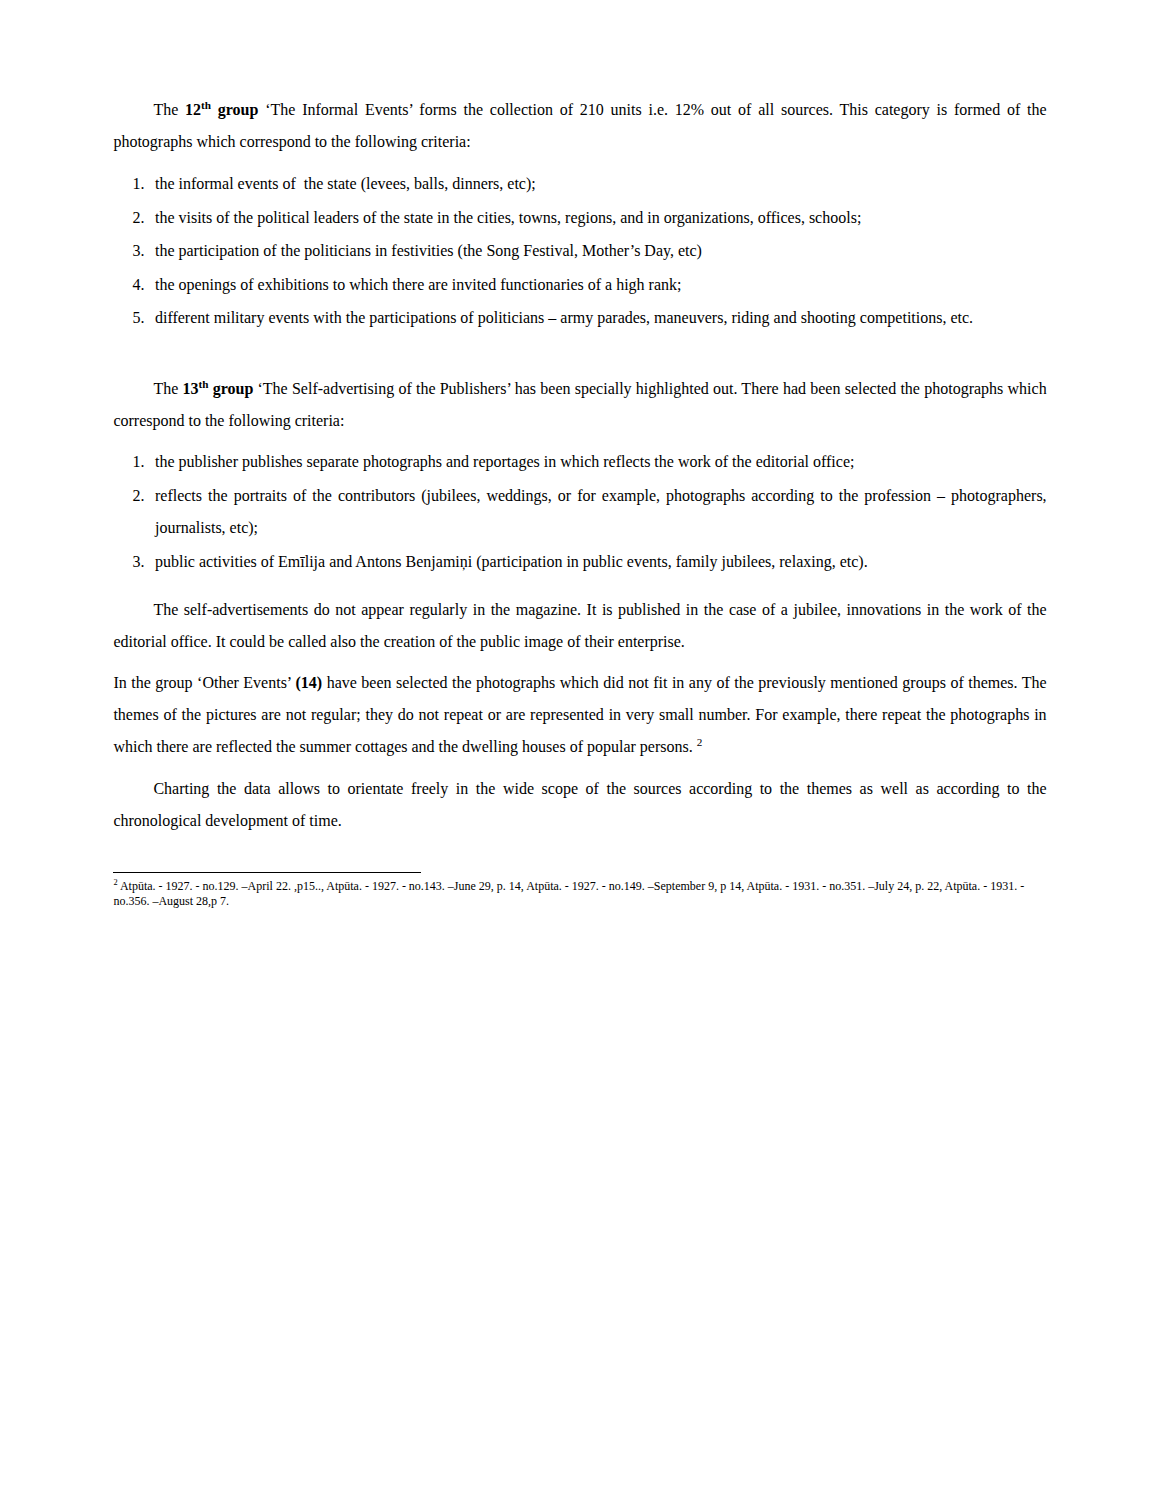The 12th group ‘The Informal Events’ forms the collection of 210 units i.e. 12% out of all sources. This category is formed of the photographs which correspond to the following criteria:
the informal events of the state (levees, balls, dinners, etc);
the visits of the political leaders of the state in the cities, towns, regions, and in organizations, offices, schools;
the participation of the politicians in festivities (the Song Festival, Mother’s Day, etc)
the openings of exhibitions to which there are invited functionaries of a high rank;
different military events with the participations of politicians – army parades, maneuvers, riding and shooting competitions, etc.
The 13th group ‘The Self-advertising of the Publishers’ has been specially highlighted out. There had been selected the photographs which correspond to the following criteria:
the publisher publishes separate photographs and reportages in which reflects the work of the editorial office;
reflects the portraits of the contributors (jubilees, weddings, or for example, photographs according to the profession – photographers, journalists, etc);
public activities of Emīlija and Antons Benjamiņi (participation in public events, family jubilees, relaxing, etc).
The self-advertisements do not appear regularly in the magazine. It is published in the case of a jubilee, innovations in the work of the editorial office. It could be called also the creation of the public image of their enterprise.
In the group ‘Other Events’ (14) have been selected the photographs which did not fit in any of the previously mentioned groups of themes. The themes of the pictures are not regular; they do not repeat or are represented in very small number. For example, there repeat the photographs in which there are reflected the summer cottages and the dwelling houses of popular persons. 2
Charting the data allows to orientate freely in the wide scope of the sources according to the themes as well as according to the chronological development of time.
2 Atpūta. - 1927. - no.129. –April 22. ,p15.., Atpūta. - 1927. - no.143. –June 29, p. 14, Atpūta. - 1927. - no.149. –September 9, p 14, Atpūta. - 1931. - no.351. –July 24, p. 22, Atpūta. - 1931. - no.356. –August 28,p 7.